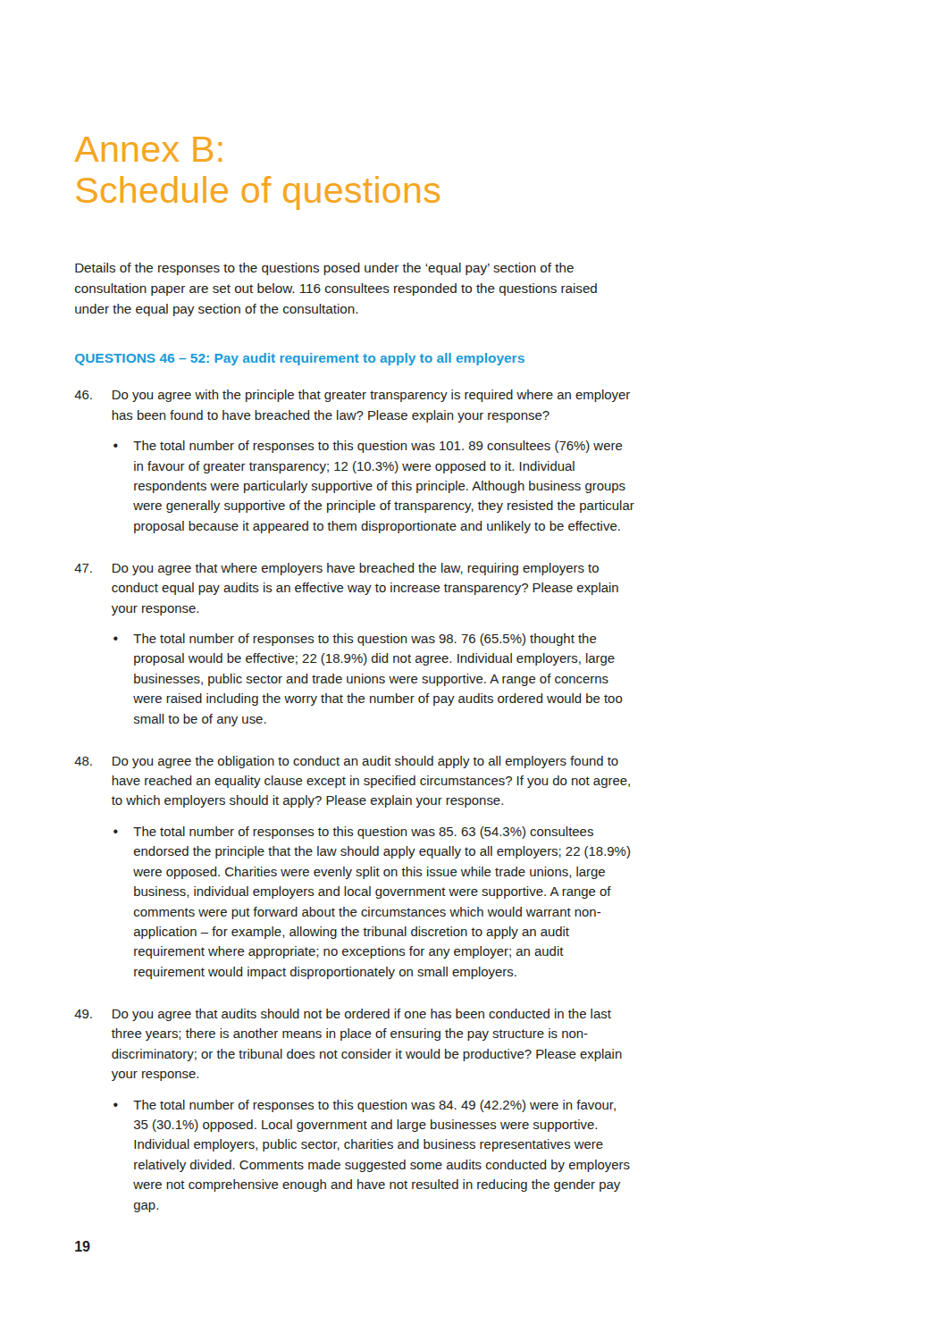Annex B: Schedule of questions
Details of the responses to the questions posed under the ‘equal pay’ section of the consultation paper are set out below. 116 consultees responded to the questions raised under the equal pay section of the consultation.
QUESTIONS 46 – 52: Pay audit requirement to apply to all employers
Do you agree with the principle that greater transparency is required where an employer has been found to have breached the law? Please explain your response?
The total number of responses to this question was 101. 89 consultees (76%) were in favour of greater transparency; 12 (10.3%) were opposed to it. Individual respondents were particularly supportive of this principle. Although business groups were generally supportive of the principle of transparency, they resisted the particular proposal because it appeared to them disproportionate and unlikely to be effective.
Do you agree that where employers have breached the law, requiring employers to conduct equal pay audits is an effective way to increase transparency? Please explain your response.
The total number of responses to this question was 98. 76 (65.5%) thought the proposal would be effective; 22 (18.9%) did not agree. Individual employers, large businesses, public sector and trade unions were supportive. A range of concerns were raised including the worry that the number of pay audits ordered would be too small to be of any use.
Do you agree the obligation to conduct an audit should apply to all employers found to have reached an equality clause except in specified circumstances? If you do not agree, to which employers should it apply? Please explain your response.
The total number of responses to this question was 85. 63 (54.3%) consultees endorsed the principle that the law should apply equally to all employers; 22 (18.9%) were opposed. Charities were evenly split on this issue while trade unions, large business, individual employers and local government were supportive. A range of comments were put forward about the circumstances which would warrant non-application – for example, allowing the tribunal discretion to apply an audit requirement where appropriate; no exceptions for any employer; an audit requirement would impact disproportionately on small employers.
Do you agree that audits should not be ordered if one has been conducted in the last three years; there is another means in place of ensuring the pay structure is non-discriminatory; or the tribunal does not consider it would be productive? Please explain your response.
The total number of responses to this question was 84. 49 (42.2%) were in favour, 35 (30.1%) opposed. Local government and large businesses were supportive. Individual employers, public sector, charities and business representatives were relatively divided. Comments made suggested some audits conducted by employers were not comprehensive enough and have not resulted in reducing the gender pay gap.
19